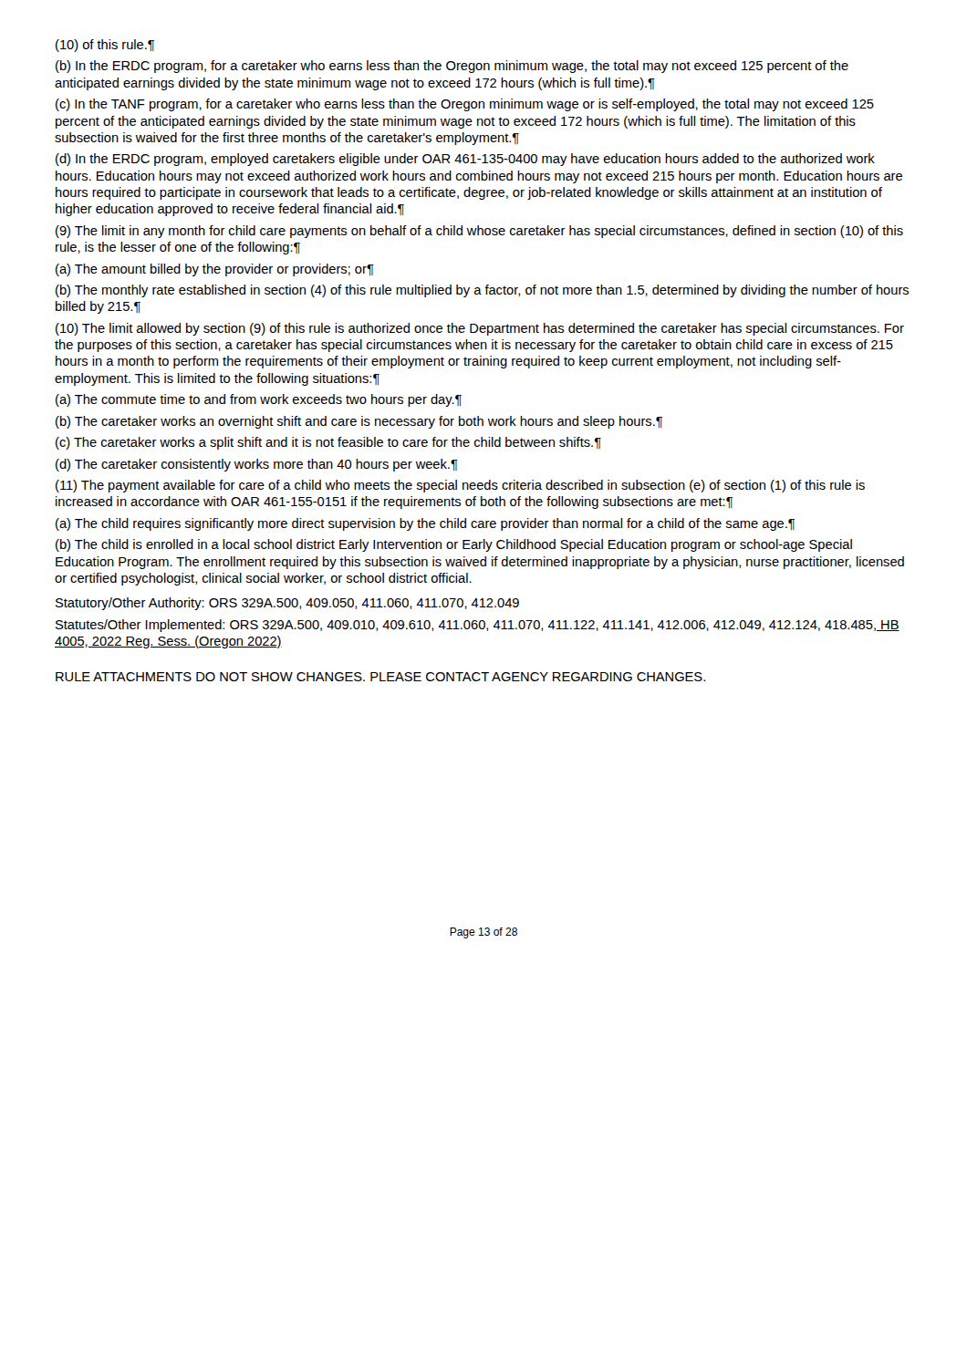(10) of this rule.¶
(b) In the ERDC program, for a caretaker who earns less than the Oregon minimum wage, the total may not exceed 125 percent of the anticipated earnings divided by the state minimum wage not to exceed 172 hours (which is full time).¶
(c) In the TANF program, for a caretaker who earns less than the Oregon minimum wage or is self-employed, the total may not exceed 125 percent of the anticipated earnings divided by the state minimum wage not to exceed 172 hours (which is full time). The limitation of this subsection is waived for the first three months of the caretaker's employment.¶
(d) In the ERDC program, employed caretakers eligible under OAR 461-135-0400 may have education hours added to the authorized work hours. Education hours may not exceed authorized work hours and combined hours may not exceed 215 hours per month. Education hours are hours required to participate in coursework that leads to a certificate, degree, or job-related knowledge or skills attainment at an institution of higher education approved to receive federal financial aid.¶
(9) The limit in any month for child care payments on behalf of a child whose caretaker has special circumstances, defined in section (10) of this rule, is the lesser of one of the following:¶
(a) The amount billed by the provider or providers; or¶
(b) The monthly rate established in section (4) of this rule multiplied by a factor, of not more than 1.5, determined by dividing the number of hours billed by 215.¶
(10) The limit allowed by section (9) of this rule is authorized once the Department has determined the caretaker has special circumstances. For the purposes of this section, a caretaker has special circumstances when it is necessary for the caretaker to obtain child care in excess of 215 hours in a month to perform the requirements of their employment or training required to keep current employment, not including self-employment. This is limited to the following situations:¶
(a) The commute time to and from work exceeds two hours per day.¶
(b) The caretaker works an overnight shift and care is necessary for both work hours and sleep hours.¶
(c) The caretaker works a split shift and it is not feasible to care for the child between shifts.¶
(d) The caretaker consistently works more than 40 hours per week.¶
(11) The payment available for care of a child who meets the special needs criteria described in subsection (e) of section (1) of this rule is increased in accordance with OAR 461-155-0151 if the requirements of both of the following subsections are met:¶
(a) The child requires significantly more direct supervision by the child care provider than normal for a child of the same age.¶
(b) The child is enrolled in a local school district Early Intervention or Early Childhood Special Education program or school-age Special Education Program. The enrollment required by this subsection is waived if determined inappropriate by a physician, nurse practitioner, licensed or certified psychologist, clinical social worker, or school district official.
Statutory/Other Authority: ORS 329A.500, 409.050, 411.060, 411.070, 412.049
Statutes/Other Implemented: ORS 329A.500, 409.010, 409.610, 411.060, 411.070, 411.122, 411.141, 412.006, 412.049, 412.124, 418.485, HB 4005, 2022 Reg. Sess. (Oregon 2022)
RULE ATTACHMENTS DO NOT SHOW CHANGES. PLEASE CONTACT AGENCY REGARDING CHANGES.
Page 13 of 28